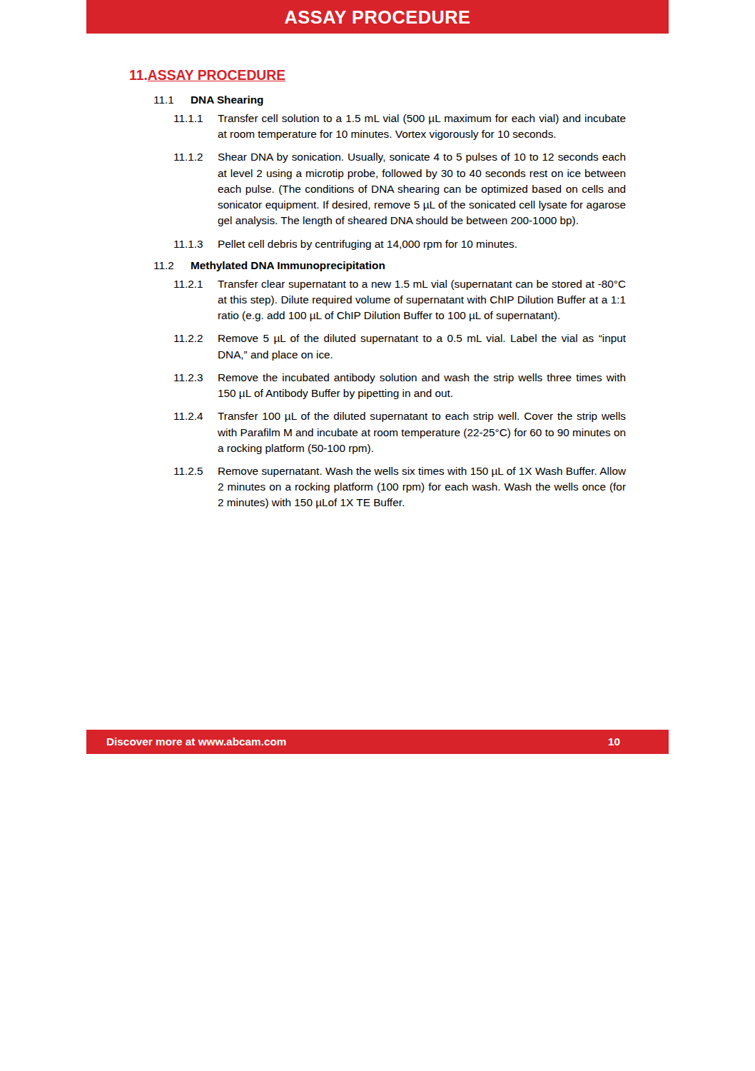ASSAY PROCEDURE
11. ASSAY PROCEDURE
11.1 DNA Shearing
11.1.1 Transfer cell solution to a 1.5 mL vial (500 µL maximum for each vial) and incubate at room temperature for 10 minutes. Vortex vigorously for 10 seconds.
11.1.2 Shear DNA by sonication. Usually, sonicate 4 to 5 pulses of 10 to 12 seconds each at level 2 using a microtip probe, followed by 30 to 40 seconds rest on ice between each pulse. (The conditions of DNA shearing can be optimized based on cells and sonicator equipment. If desired, remove 5 µL of the sonicated cell lysate for agarose gel analysis. The length of sheared DNA should be between 200-1000 bp).
11.1.3 Pellet cell debris by centrifuging at 14,000 rpm for 10 minutes.
11.2 Methylated DNA Immunoprecipitation
11.2.1 Transfer clear supernatant to a new 1.5 mL vial (supernatant can be stored at -80°C at this step). Dilute required volume of supernatant with ChIP Dilution Buffer at a 1:1 ratio (e.g. add 100 µL of ChIP Dilution Buffer to 100 µL of supernatant).
11.2.2 Remove 5 µL of the diluted supernatant to a 0.5 mL vial. Label the vial as “input DNA,” and place on ice.
11.2.3 Remove the incubated antibody solution and wash the strip wells three times with 150 µL of Antibody Buffer by pipetting in and out.
11.2.4 Transfer 100 µL of the diluted supernatant to each strip well. Cover the strip wells with Parafilm M and incubate at room temperature (22-25°C) for 60 to 90 minutes on a rocking platform (50-100 rpm).
11.2.5 Remove supernatant. Wash the wells six times with 150 µL of 1X Wash Buffer. Allow 2 minutes on a rocking platform (100 rpm) for each wash. Wash the wells once (for 2 minutes) with 150 µLof 1X TE Buffer.
Discover more at www.abcam.com
10